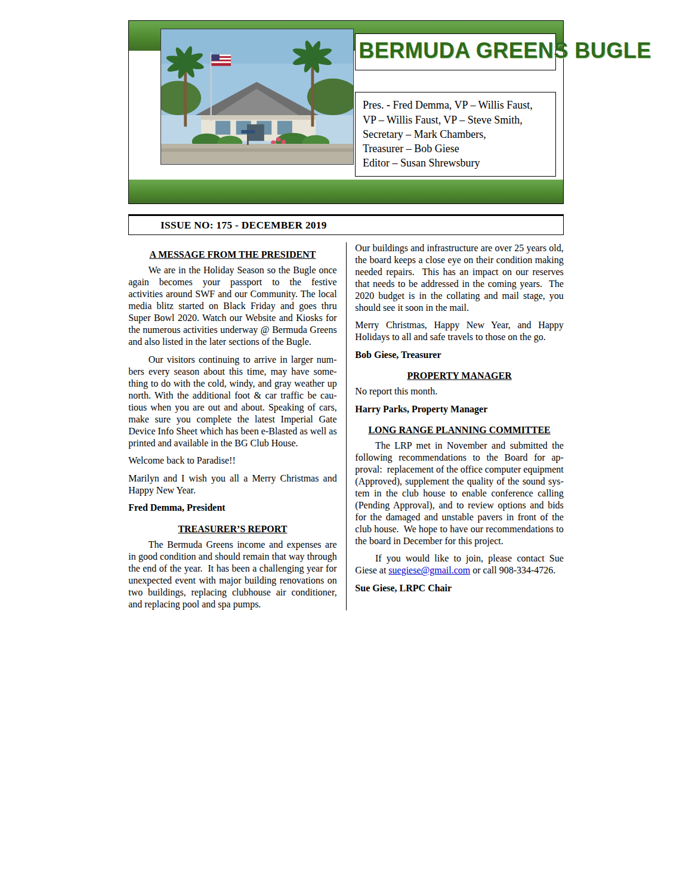BERMUDA GREENS BUGLE
Pres. - Fred Demma, VP – Willis Faust,
VP – Willis Faust, VP – Steve Smith,
Secretary – Mark Chambers,
Treasurer – Bob Giese
Editor – Susan Shrewsbury
ISSUE NO: 175 - DECEMBER 2019
A MESSAGE FROM THE PRESIDENT
We are in the Holiday Season so the Bugle once again becomes your passport to the festive activities around SWF and our Community. The local media blitz started on Black Friday and goes thru Super Bowl 2020. Watch our Website and Kiosks for the numerous activities underway @ Bermuda Greens and also listed in the later sections of the Bugle.
Our visitors continuing to arrive in larger numbers every season about this time, may have something to do with the cold, windy, and gray weather up north. With the additional foot & car traffic be cautious when you are out and about. Speaking of cars, make sure you complete the latest Imperial Gate Device Info Sheet which has been e-Blasted as well as printed and available in the BG Club House.
Welcome back to Paradise!!
Marilyn and I wish you all a Merry Christmas and Happy New Year.
Fred Demma, President
TREASURER’S REPORT
The Bermuda Greens income and expenses are in good condition and should remain that way through the end of the year. It has been a challenging year for unexpected event with major building renovations on two buildings, replacing clubhouse air conditioner, and replacing pool and spa pumps.
Our buildings and infrastructure are over 25 years old, the board keeps a close eye on their condition making needed repairs. This has an impact on our reserves that needs to be addressed in the coming years. The 2020 budget is in the collating and mail stage, you should see it soon in the mail.
Merry Christmas, Happy New Year, and Happy Holidays to all and safe travels to those on the go.
Bob Giese, Treasurer
PROPERTY MANAGER
No report this month.
Harry Parks, Property Manager
LONG RANGE PLANNING COMMITTEE
The LRP met in November and submitted the following recommendations to the Board for approval: replacement of the office computer equipment (Approved), supplement the quality of the sound system in the club house to enable conference calling (Pending Approval), and to review options and bids for the damaged and unstable pavers in front of the club house. We hope to have our recommendations to the board in December for this project.
If you would like to join, please contact Sue Giese at suegiese@gmail.com or call 908-334-4726.
Sue Giese, LRPC Chair